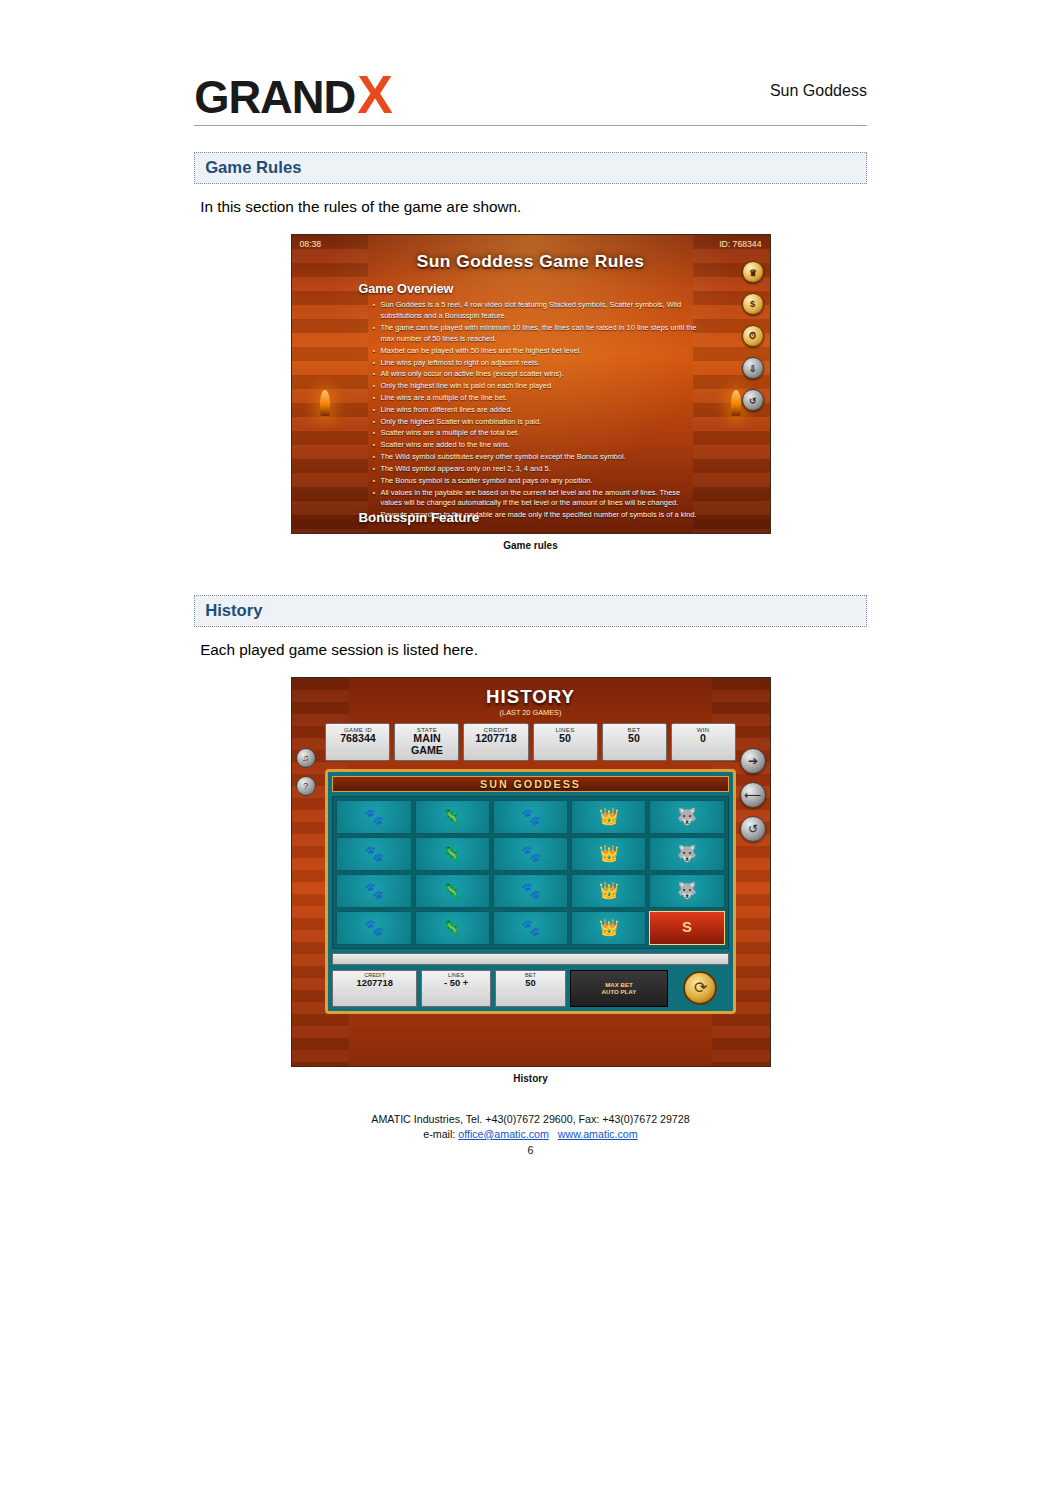GRANDX
Sun Goddess
Game Rules
In this section the rules of the game are shown.
08:38 ID: 768344
♛
$
⏱
⇩
↺
Sun Goddess Game Rules
Game Overview
Sun Goddess is a 5 reel, 4 row video slot featuring Stacked symbols, Scatter symbols, Wild substitutions and a Bonusspin feature.
The game can be played with minimum 10 lines, the lines can be raised in 10 line steps until the max number of 50 lines is reached.
Maxbet can be played with 50 lines and the highest bet level.
Line wins pay leftmost to right on adjacent reels.
All wins only occur on active lines (except scatter wins).
Only the highest line win is paid on each line played.
Line wins are a multiple of the line bet.
Line wins from different lines are added.
Only the highest Scatter win combination is paid.
Scatter wins are a multiple of the total bet.
Scatter wins are added to the line wins.
The Wild symbol substitutes every other symbol except the Bonus symbol.
The Wild symbol appears only on reel 2, 3, 4 and 5.
The Bonus symbol is a scatter symbol and pays on any position.
All values in the paytable are based on the current bet level and the amount of lines. These values will be changed automatically if the bet level or the amount of lines will be changed.
Payouts according to the paytable are made only if the specified number of symbols is of a kind.
Bonusspin Feature
Game rules
History
Each played game session is listed here.
♫
?
➔
⟵
↺
HISTORY
(LAST 20 GAMES)
GAME ID
768344
STATE
MAIN GAME
CREDIT
1207718
LINES
50
BET
50
WIN
0
SUN GODDESS
🐾
🦎
🐾
👑
🐺
🐾
🦎
🐾
👑
🐺
🐾
🦎
🐾
👑
🐺
🐾
🦎
🐾
👑
S
CREDIT
1207718
LINES
- 50 +
BET
50
MAX BET
AUTO PLAY
⟳
History
AMATIC Industries, Tel. +43(0)7672 29600, Fax: +43(0)7672 29728
e-mail: office@amatic.com www.amatic.com
6